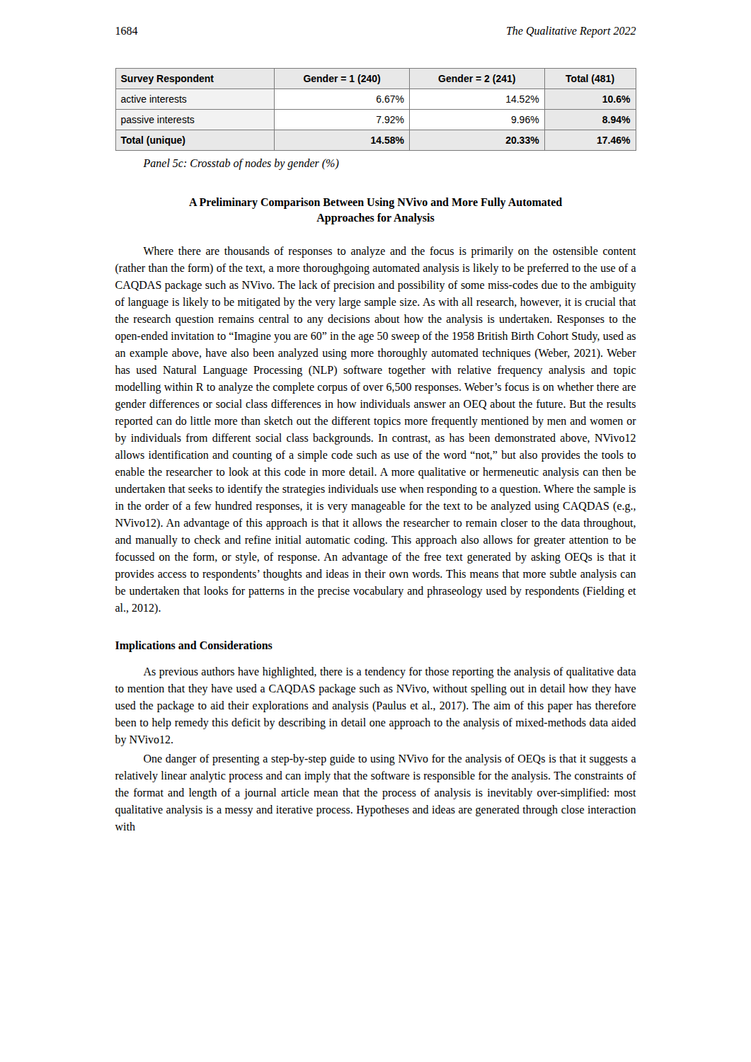1684 The Qualitative Report 2022
| Survey Respondent | Gender = 1 (240) | Gender = 2 (241) | Total (481) |
| --- | --- | --- | --- |
| active interests | 6.67% | 14.52% | 10.6% |
| passive interests | 7.92% | 9.96% | 8.94% |
| Total (unique) | 14.58% | 20.33% | 17.46% |
Panel 5c: Crosstab of nodes by gender (%)
A Preliminary Comparison Between Using NVivo and More Fully Automated
Approaches for Analysis
Where there are thousands of responses to analyze and the focus is primarily on the ostensible content (rather than the form) of the text, a more thoroughgoing automated analysis is likely to be preferred to the use of a CAQDAS package such as NVivo. The lack of precision and possibility of some miss-codes due to the ambiguity of language is likely to be mitigated by the very large sample size. As with all research, however, it is crucial that the research question remains central to any decisions about how the analysis is undertaken. Responses to the open-ended invitation to “Imagine you are 60” in the age 50 sweep of the 1958 British Birth Cohort Study, used as an example above, have also been analyzed using more thoroughly automated techniques (Weber, 2021). Weber has used Natural Language Processing (NLP) software together with relative frequency analysis and topic modelling within R to analyze the complete corpus of over 6,500 responses. Weber’s focus is on whether there are gender differences or social class differences in how individuals answer an OEQ about the future. But the results reported can do little more than sketch out the different topics more frequently mentioned by men and women or by individuals from different social class backgrounds. In contrast, as has been demonstrated above, NVivo12 allows identification and counting of a simple code such as use of the word “not,” but also provides the tools to enable the researcher to look at this code in more detail. A more qualitative or hermeneutic analysis can then be undertaken that seeks to identify the strategies individuals use when responding to a question. Where the sample is in the order of a few hundred responses, it is very manageable for the text to be analyzed using CAQDAS (e.g., NVivo12). An advantage of this approach is that it allows the researcher to remain closer to the data throughout, and manually to check and refine initial automatic coding. This approach also allows for greater attention to be focussed on the form, or style, of response. An advantage of the free text generated by asking OEQs is that it provides access to respondents’ thoughts and ideas in their own words. This means that more subtle analysis can be undertaken that looks for patterns in the precise vocabulary and phraseology used by respondents (Fielding et al., 2012).
Implications and Considerations
As previous authors have highlighted, there is a tendency for those reporting the analysis of qualitative data to mention that they have used a CAQDAS package such as NVivo, without spelling out in detail how they have used the package to aid their explorations and analysis (Paulus et al., 2017). The aim of this paper has therefore been to help remedy this deficit by describing in detail one approach to the analysis of mixed-methods data aided by NVivo12.
One danger of presenting a step-by-step guide to using NVivo for the analysis of OEQs is that it suggests a relatively linear analytic process and can imply that the software is responsible for the analysis. The constraints of the format and length of a journal article mean that the process of analysis is inevitably over-simplified: most qualitative analysis is a messy and iterative process. Hypotheses and ideas are generated through close interaction with